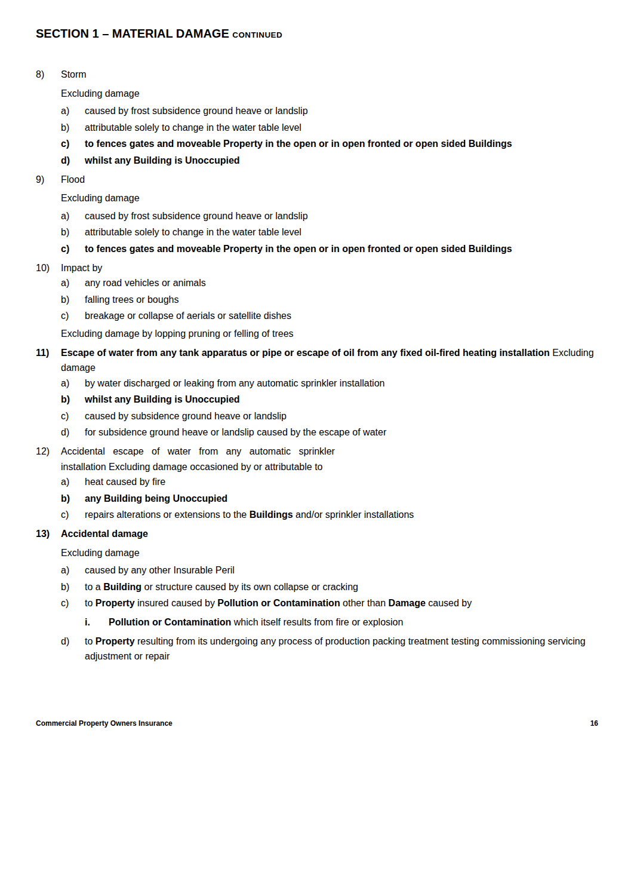SECTION 1 – MATERIAL DAMAGE CONTINUED
8) Storm
Excluding damage
a) caused by frost subsidence ground heave or landslip
b) attributable solely to change in the water table level
c) to fences gates and moveable Property in the open or in open fronted or open sided Buildings
d) whilst any Building is Unoccupied
9) Flood
Excluding damage
a) caused by frost subsidence ground heave or landslip
b) attributable solely to change in the water table level
c) to fences gates and moveable Property in the open or in open fronted or open sided Buildings
10) Impact by
a) any road vehicles or animals
b) falling trees or boughs
c) breakage or collapse of aerials or satellite dishes
Excluding damage by lopping pruning or felling of trees
11) Escape of water from any tank apparatus or pipe or escape of oil from any fixed oil-fired heating installation Excluding damage
a) by water discharged or leaking from any automatic sprinkler installation
b) whilst any Building is Unoccupied
c) caused by subsidence ground heave or landslip
d) for subsidence ground heave or landslip caused by the escape of water
12) Accidental escape of water from any automatic sprinkler
installation Excluding damage occasioned by or attributable to
a) heat caused by fire
b) any Building being Unoccupied
c) repairs alterations or extensions to the Buildings and/or sprinkler installations
13) Accidental damage
Excluding damage
a) caused by any other Insurable Peril
b) to a Building or structure caused by its own collapse or cracking
c) to Property insured caused by Pollution or Contamination other than Damage caused by
i. Pollution or Contamination which itself results from fire or explosion
d) to Property resulting from its undergoing any process of production packing treatment testing commissioning servicing adjustment or repair
Commercial Property Owners Insurance 16